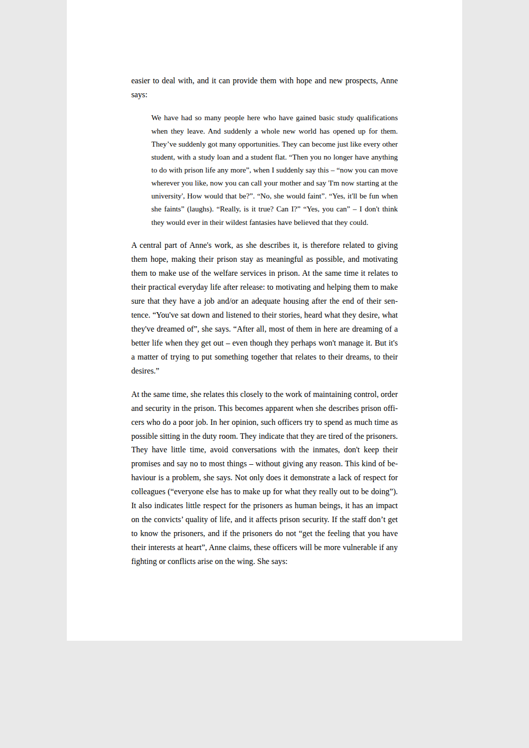easier to deal with, and it can provide them with hope and new prospects, Anne says:
We have had so many people here who have gained basic study qualifications when they leave. And suddenly a whole new world has opened up for them. They’ve suddenly got many opportunities. They can become just like every other student, with a study loan and a student flat. “Then you no longer have anything to do with prison life any more”, when I suddenly say this – “now you can move wherever you like, now you can call your mother and say 'I'm now starting at the university', How would that be?”. “No, she would faint”. “Yes, it'll be fun when she faints” (laughs). “Really, is it true? Can I?” “Yes, you can” – I don't think they would ever in their wildest fantasies have believed that they could.
A central part of Anne's work, as she describes it, is therefore related to giving them hope, making their prison stay as meaningful as possible, and motivating them to make use of the welfare services in prison. At the same time it relates to their practical everyday life after release: to motivating and helping them to make sure that they have a job and/or an adequate housing after the end of their sentence. “You've sat down and listened to their stories, heard what they desire, what they've dreamed of”, she says. “After all, most of them in here are dreaming of a better life when they get out – even though they perhaps won't manage it. But it's a matter of trying to put something together that relates to their dreams, to their desires.”
At the same time, she relates this closely to the work of maintaining control, order and security in the prison. This becomes apparent when she describes prison officers who do a poor job. In her opinion, such officers try to spend as much time as possible sitting in the duty room. They indicate that they are tired of the prisoners. They have little time, avoid conversations with the inmates, don't keep their promises and say no to most things – without giving any reason. This kind of behaviour is a problem, she says. Not only does it demonstrate a lack of respect for colleagues (“everyone else has to make up for what they really out to be doing”). It also indicates little respect for the prisoners as human beings, it has an impact on the convicts’ quality of life, and it affects prison security. If the staff don’t get to know the prisoners, and if the prisoners do not “get the feeling that you have their interests at heart”, Anne claims, these officers will be more vulnerable if any fighting or conflicts arise on the wing. She says: